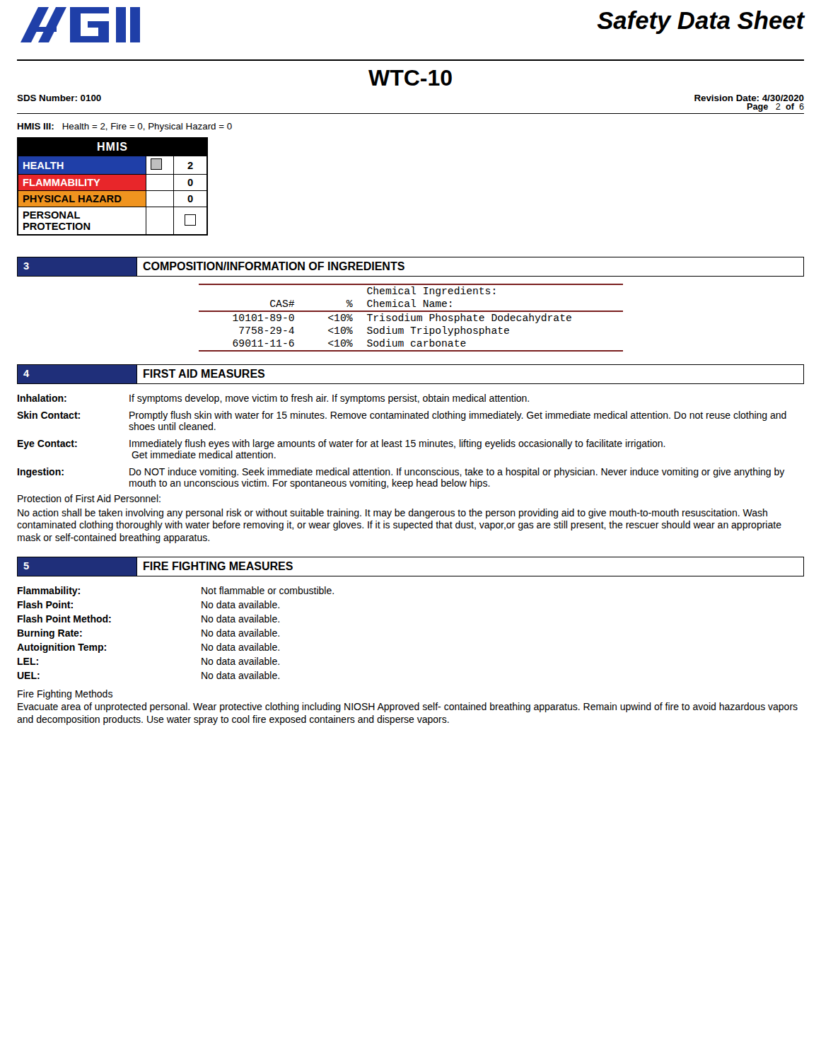Safety Data Sheet
WTC-10
SDS Number: 0100
Revision Date: 4/30/2020
Page 2 of 6
HMIS III: Health = 2, Fire = 0, Physical Hazard = 0
| HMIS |
| HEALTH | | 2 |
| FLAMMABILITY | | 0 |
| PHYSICAL HAZARD | | 0 |
| PERSONAL PROTECTION | | |
3
COMPOSITION/INFORMATION OF INGREDIENTS
| | | Chemical Ingredients: |
| CAS# | % | Chemical Name: |
| 10101-89-0 | <10% | Trisodium Phosphate Dodecahydrate |
| 7758-29-4 | <10% | Sodium Tripolyphosphate |
| 69011-11-6 | <10% | Sodium carbonate |
4
FIRST AID MEASURES
| Inhalation: | If symptoms develop, move victim to fresh air. If symptoms persist, obtain medical attention. |
| Skin Contact: | Promptly flush skin with water for 15 minutes. Remove contaminated clothing immediately. Get immediate medical attention. Do not reuse clothing and shoes until cleaned. |
| Eye Contact: | Immediately flush eyes with large amounts of water for at least 15 minutes, lifting eyelids occasionally to facilitate irrigation. Get immediate medical attention. |
| Ingestion: | Do NOT induce vomiting. Seek immediate medical attention. If unconscious, take to a hospital or physician. Never induce vomiting or give anything by mouth to an unconscious victim. For spontaneous vomiting, keep head below hips. |
Protection of First Aid Personnel:
No action shall be taken involving any personal risk or without suitable training. It may be dangerous to the person providing aid to give mouth-to-mouth resuscitation. Wash contaminated clothing thoroughly with water before removing it, or wear gloves. If it is supected that dust, vapor,or gas are still present, the rescuer should wear an appropriate mask or self-contained breathing apparatus.
5
FIRE FIGHTING MEASURES
| Flammability: | Not flammable or combustible. |
| Flash Point: | No data available. |
| Flash Point Method: | No data available. |
| Burning Rate: | No data available. |
| Autoignition Temp: | No data available. |
| LEL: | No data available. |
| UEL: | No data available. |
Fire Fighting Methods
Evacuate area of unprotected personal. Wear protective clothing including NIOSH Approved self- contained breathing apparatus. Remain upwind of fire to avoid hazardous vapors and decomposition products. Use water spray to cool fire exposed containers and disperse vapors.